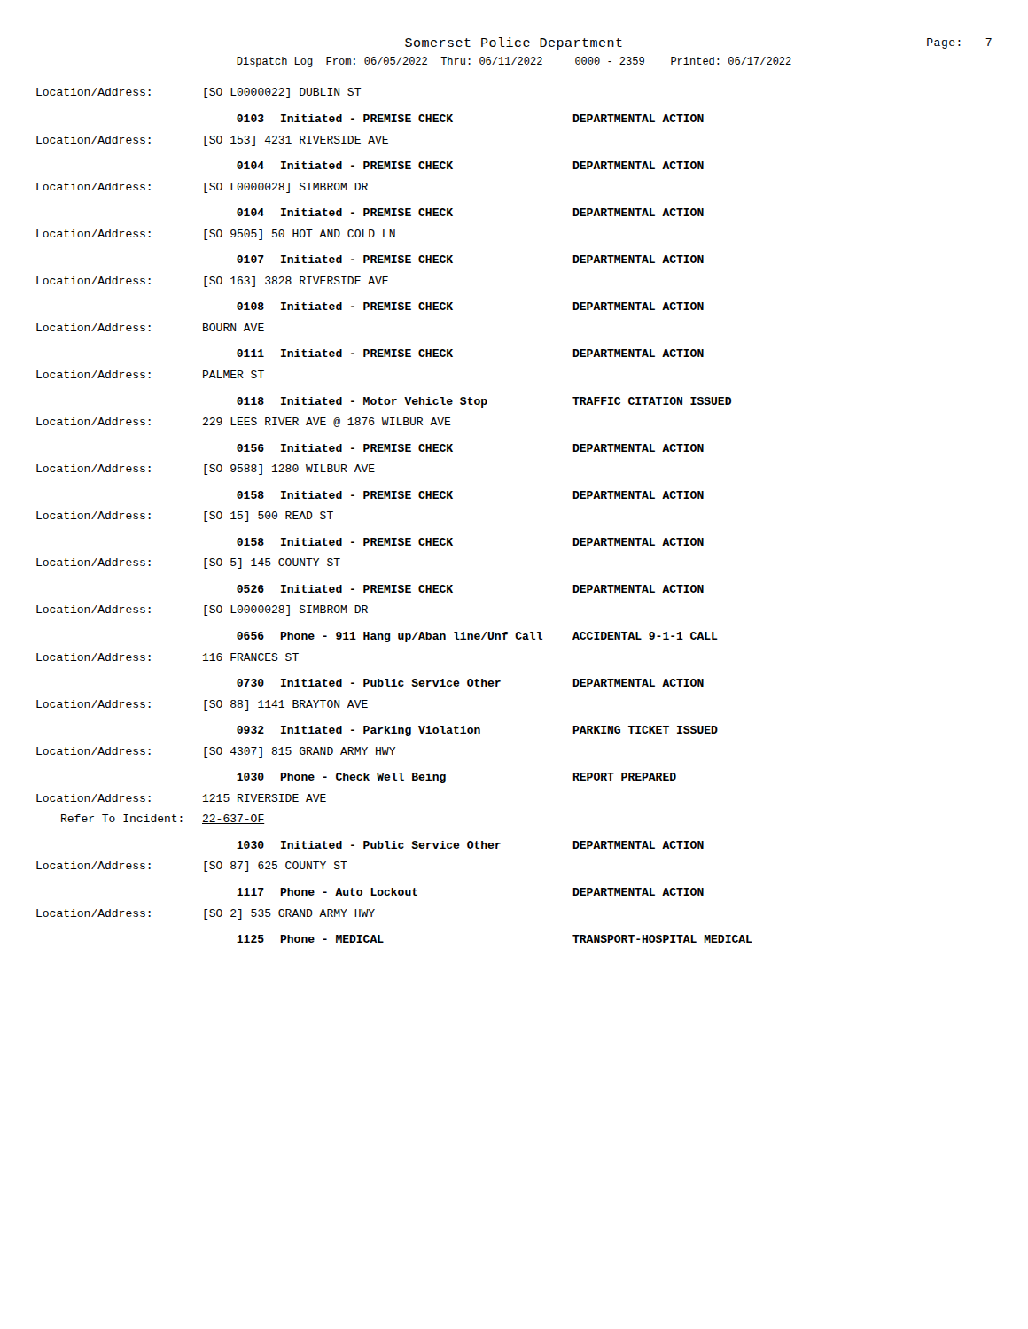Somerset Police Department Page: 7
Dispatch Log From: 06/05/2022 Thru: 06/11/2022 0000 - 2359 Printed: 06/17/2022
| Location/Address: | [SO L0000022] DUBLIN ST |
| | 0103 | Initiated - PREMISE CHECK | DEPARTMENTAL ACTION |
| Location/Address: | [SO 153] 4231 RIVERSIDE AVE |
| | 0104 | Initiated - PREMISE CHECK | DEPARTMENTAL ACTION |
| Location/Address: | [SO L0000028] SIMBROM DR |
| | 0104 | Initiated - PREMISE CHECK | DEPARTMENTAL ACTION |
| Location/Address: | [SO 9505] 50 HOT AND COLD LN |
| | 0107 | Initiated - PREMISE CHECK | DEPARTMENTAL ACTION |
| Location/Address: | [SO 163] 3828 RIVERSIDE AVE |
| | 0108 | Initiated - PREMISE CHECK | DEPARTMENTAL ACTION |
| Location/Address: | BOURN AVE |
| | 0111 | Initiated - PREMISE CHECK | DEPARTMENTAL ACTION |
| Location/Address: | PALMER ST |
| | 0118 | Initiated - Motor Vehicle Stop | TRAFFIC CITATION ISSUED |
| Location/Address: | 229 LEES RIVER AVE @ 1876 WILBUR AVE |
| | 0156 | Initiated - PREMISE CHECK | DEPARTMENTAL ACTION |
| Location/Address: | [SO 9588] 1280 WILBUR AVE |
| | 0158 | Initiated - PREMISE CHECK | DEPARTMENTAL ACTION |
| Location/Address: | [SO 15] 500 READ ST |
| | 0158 | Initiated - PREMISE CHECK | DEPARTMENTAL ACTION |
| Location/Address: | [SO 5] 145 COUNTY ST |
| | 0526 | Initiated - PREMISE CHECK | DEPARTMENTAL ACTION |
| Location/Address: | [SO L0000028] SIMBROM DR |
| | 0656 | Phone - 911 Hang up/Aban line/Unf Call | ACCIDENTAL 9-1-1 CALL |
| Location/Address: | 116 FRANCES ST |
| | 0730 | Initiated - Public Service Other | DEPARTMENTAL ACTION |
| Location/Address: | [SO 88] 1141 BRAYTON AVE |
| | 0932 | Initiated - Parking Violation | PARKING TICKET ISSUED |
| Location/Address: | [SO 4307] 815 GRAND ARMY HWY |
| | 1030 | Phone - Check Well Being | REPORT PREPARED |
| Location/Address: | 1215 RIVERSIDE AVE |
| Refer To Incident: | 22-637-OF |
| | 1030 | Initiated - Public Service Other | DEPARTMENTAL ACTION |
| Location/Address: | [SO 87] 625 COUNTY ST |
| | 1117 | Phone - Auto Lockout | DEPARTMENTAL ACTION |
| Location/Address: | [SO 2] 535 GRAND ARMY HWY |
| | 1125 | Phone - MEDICAL | TRANSPORT-HOSPITAL MEDICAL |